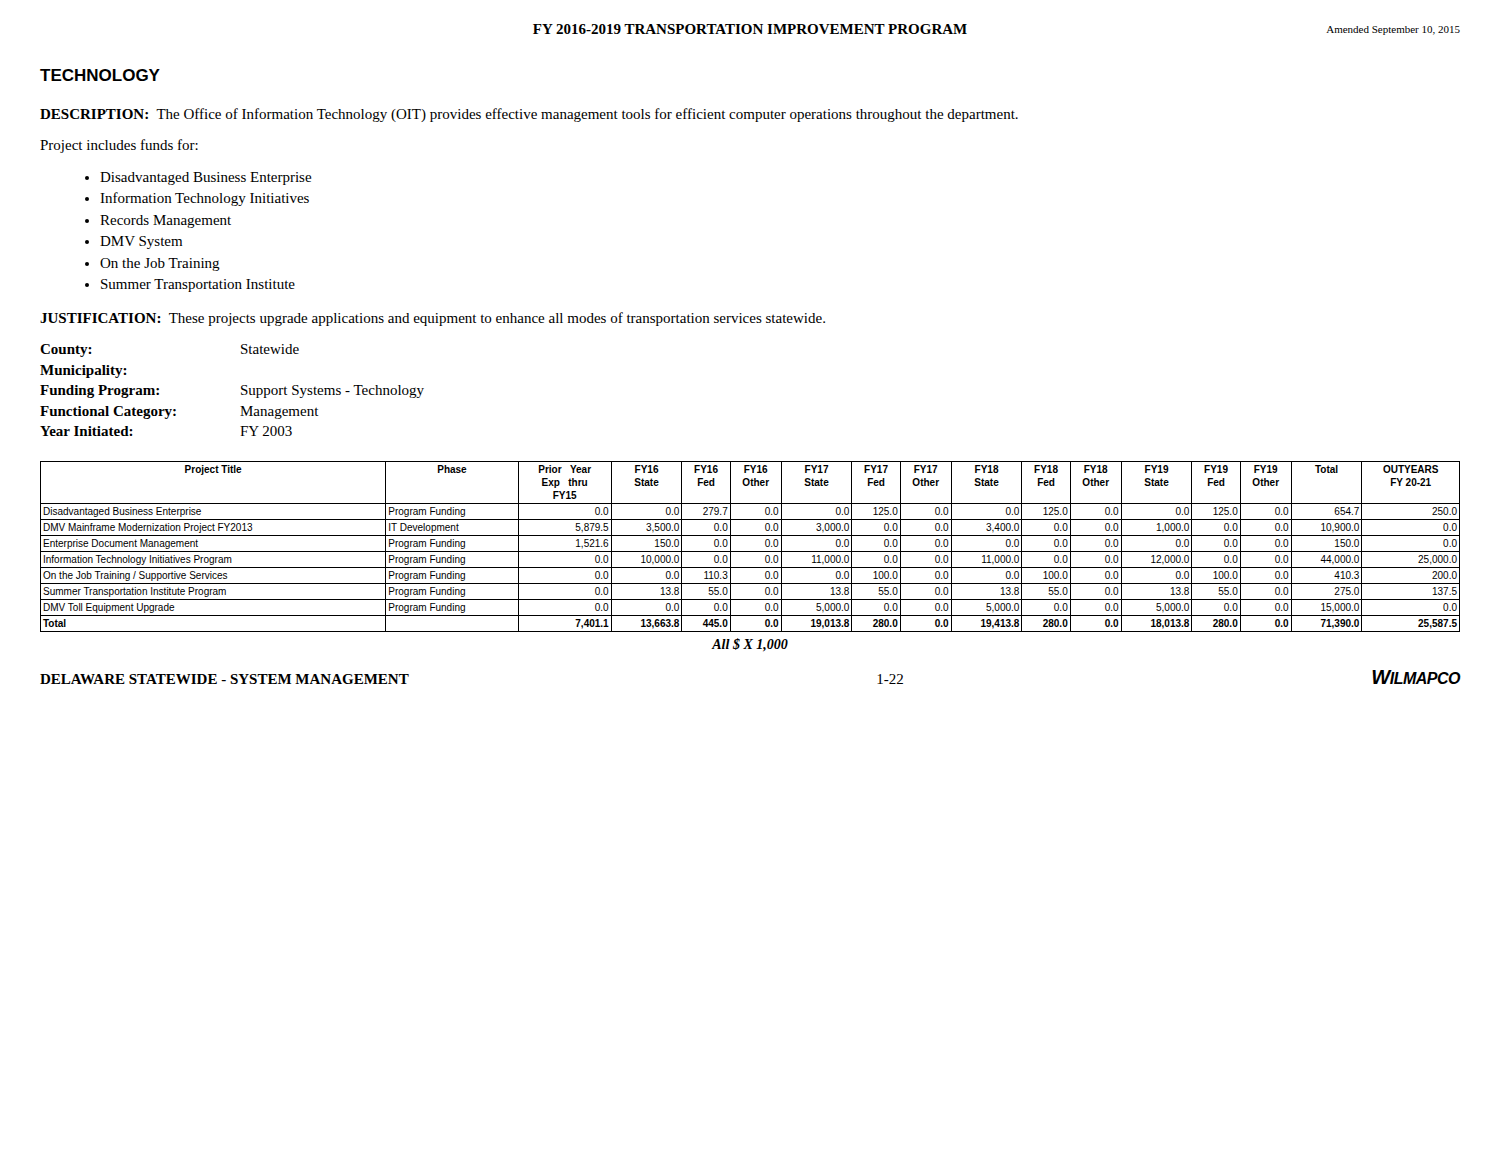FY 2016-2019 TRANSPORTATION IMPROVEMENT PROGRAM Amended September 10, 2015
TECHNOLOGY
DESCRIPTION: The Office of Information Technology (OIT) provides effective management tools for efficient computer operations throughout the department.
Project includes funds for:
Disadvantaged Business Enterprise
Information Technology Initiatives
Records Management
DMV System
On the Job Training
Summer Transportation Institute
JUSTIFICATION: These projects upgrade applications and equipment to enhance all modes of transportation services statewide.
| County: | Statewide |
| Municipality: | |
| Funding Program: | Support Systems - Technology |
| Functional Category: | Management |
| Year Initiated: | FY 2003 |
| Project Title | Phase | Prior Year Exp thru FY15 | FY16 State | FY16 Fed | FY16 Other | FY17 State | FY17 Fed | FY17 Other | FY18 State | FY18 Fed | FY18 Other | FY19 State | FY19 Fed | FY19 Other | Total | OUTYEARS FY 20-21 |
| --- | --- | --- | --- | --- | --- | --- | --- | --- | --- | --- | --- | --- | --- | --- | --- | --- |
| Disadvantaged Business Enterprise | Program Funding | 0.0 | 0.0 | 279.7 | 0.0 | 0.0 | 125.0 | 0.0 | 0.0 | 125.0 | 0.0 | 0.0 | 125.0 | 0.0 | 654.7 | 250.0 |
| DMV Mainframe Modernization Project FY2013 | IT Development | 5,879.5 | 3,500.0 | 0.0 | 0.0 | 3,000.0 | 0.0 | 0.0 | 3,400.0 | 0.0 | 0.0 | 1,000.0 | 0.0 | 0.0 | 10,900.0 | 0.0 |
| Enterprise Document Management | Program Funding | 1,521.6 | 150.0 | 0.0 | 0.0 | 0.0 | 0.0 | 0.0 | 0.0 | 0.0 | 0.0 | 0.0 | 0.0 | 0.0 | 150.0 | 0.0 |
| Information Technology Initiatives Program | Program Funding | 0.0 | 10,000.0 | 0.0 | 0.0 | 11,000.0 | 0.0 | 0.0 | 11,000.0 | 0.0 | 0.0 | 12,000.0 | 0.0 | 0.0 | 44,000.0 | 25,000.0 |
| On the Job Training / Supportive Services | Program Funding | 0.0 | 0.0 | 110.3 | 0.0 | 0.0 | 100.0 | 0.0 | 0.0 | 100.0 | 0.0 | 0.0 | 100.0 | 0.0 | 410.3 | 200.0 |
| Summer Transportation Institute Program | Program Funding | 0.0 | 13.8 | 55.0 | 0.0 | 13.8 | 55.0 | 0.0 | 13.8 | 55.0 | 0.0 | 13.8 | 55.0 | 0.0 | 275.0 | 137.5 |
| DMV Toll Equipment Upgrade | Program Funding | 0.0 | 0.0 | 0.0 | 0.0 | 5,000.0 | 0.0 | 0.0 | 5,000.0 | 0.0 | 0.0 | 5,000.0 | 0.0 | 0.0 | 15,000.0 | 0.0 |
| Total | | 7,401.1 | 13,663.8 | 445.0 | 0.0 | 19,013.8 | 280.0 | 0.0 | 19,413.8 | 280.0 | 0.0 | 18,013.8 | 280.0 | 0.0 | 71,390.0 | 25,587.5 |
All $ X 1,000
DELAWARE STATEWIDE - SYSTEM MANAGEMENT
1-22
WILMAPCO